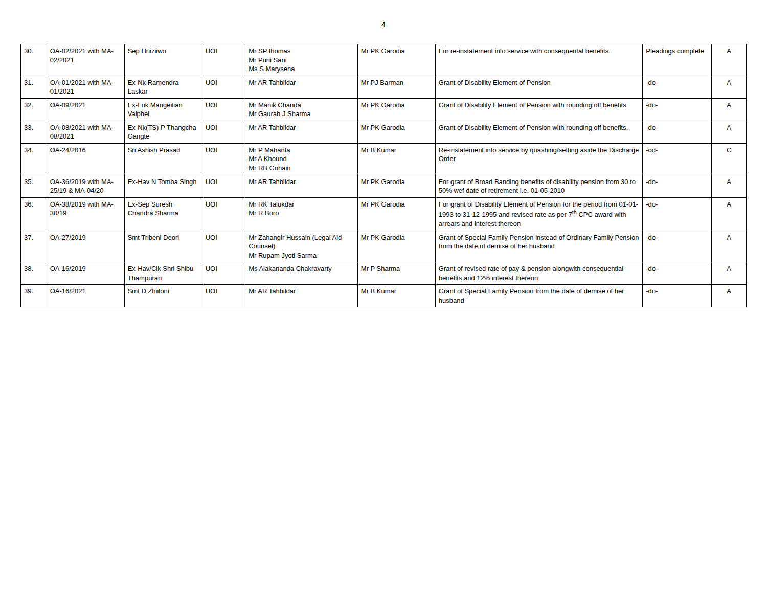4
| 30. | OA-02/2021 with MA-02/2021 | Sep Hriiziiwo | UOI | Mr SP thomas Mr Puni Sani Ms S Marysena | Mr PK Garodia | For re-instatement into service with consequental benefits. | Pleadings complete | A |
| 31. | OA-01/2021 with MA-01/2021 | Ex-Nk Ramendra Laskar | UOI | Mr AR Tahbildar | Mr PJ Barman | Grant of Disability Element of Pension | -do- | A |
| 32. | OA-09/2021 | Ex-Lnk Mangeilian Vaiphei | UOI | Mr Manik Chanda Mr Gaurab J Sharma | Mr PK Garodia | Grant of Disability Element of Pension with rounding off benefits | -do- | A |
| 33. | OA-08/2021 with MA-08/2021 | Ex-Nk(TS) P Thangcha Gangte | UOI | Mr AR Tahbildar | Mr PK Garodia | Grant of Disability Element of Pension with rounding off benefits. | -do- | A |
| 34. | OA-24/2016 | Sri Ashish Prasad | UOI | Mr P Mahanta Mr A Khound Mr RB Gohain | Mr B Kumar | Re-instatement into service by quashing/setting aside the Discharge Order | -od- | C |
| 35. | OA-36/2019 with MA-25/19 & MA-04/20 | Ex-Hav N Tomba Singh | UOI | Mr AR Tahbildar | Mr PK Garodia | For grant of Broad Banding benefits of disability pension from 30 to 50% wef date of retirement i.e. 01-05-2010 | -do- | A |
| 36. | OA-38/2019 with MA-30/19 | Ex-Sep Suresh Chandra Sharma | UOI | Mr RK Talukdar Mr R Boro | Mr PK Garodia | For grant of Disability Element of Pension for the period from 01-01-1993 to 31-12-1995 and revised rate as per 7 th CPC award with arrears and interest thereon | -do- | A |
| 37. | OA-27/2019 | Smt Tribeni Deori | UOI | Mr Zahangir Hussain (Legal Aid Counsel) Mr Rupam Jyoti Sarma | Mr PK Garodia | Grant of Special Family Pension instead of Ordinary Family Pension from the date of demise of her husband | -do- | A |
| 38. | OA-16/2019 | Ex-Hav/Clk Shri Shibu Thampuran | UOI | Ms Alakananda Chakravarty | Mr P Sharma | Grant of revised rate of pay & pension alongwith consequential benefits and 12% interest thereon | -do- | A |
| 39. | OA-16/2021 | Smt D Zhiiloni | UOI | Mr AR Tahbildar | Mr B Kumar | Grant of Special Family Pension from the date of demise of her husband | -do- | A |